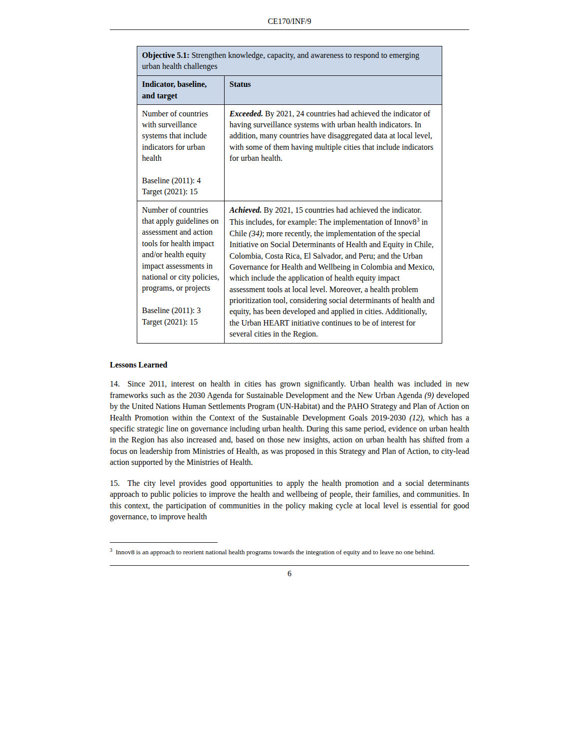CE170/INF/9
| Objective 5.1: Strengthen knowledge, capacity, and awareness to respond to emerging urban health challenges |
| Indicator, baseline, and target | Status |
| Number of countries with surveillance systems that include indicators for urban health Baseline (2011): 4 Target (2021): 15 | Exceeded. By 2021, 24 countries had achieved the indicator of having surveillance systems with urban health indicators. In addition, many countries have disaggregated data at local level, with some of them having multiple cities that include indicators for urban health. |
| Number of countries that apply guidelines on assessment and action tools for health impact and/or health equity impact assessments in national or city policies, programs, or projects Baseline (2011): 3 Target (2021): 15 | Achieved. By 2021, 15 countries had achieved the indicator. This includes, for example: The implementation of Innov8 3 in Chile (34) ; more recently, the implementation of the special Initiative on Social Determinants of Health and Equity in Chile, Colombia, Costa Rica, El Salvador, and Peru; and the Urban Governance for Health and Wellbeing in Colombia and Mexico, which include the application of health equity impact assessment tools at local level. Moreover, a health problem prioritization tool, considering social determinants of health and equity, has been developed and applied in cities. Additionally, the Urban HEART initiative continues to be of interest for several cities in the Region. |
Lessons Learned
14. Since 2011, interest on health in cities has grown significantly. Urban health was included in new frameworks such as the 2030 Agenda for Sustainable Development and the New Urban Agenda (9) developed by the United Nations Human Settlements Program (UN-Habitat) and the PAHO Strategy and Plan of Action on Health Promotion within the Context of the Sustainable Development Goals 2019-2030 (12), which has a specific strategic line on governance including urban health. During this same period, evidence on urban health in the Region has also increased and, based on those new insights, action on urban health has shifted from a focus on leadership from Ministries of Health, as was proposed in this Strategy and Plan of Action, to city-lead action supported by the Ministries of Health.
15. The city level provides good opportunities to apply the health promotion and a social determinants approach to public policies to improve the health and wellbeing of people, their families, and communities. In this context, the participation of communities in the policy making cycle at local level is essential for good governance, to improve health
3 Innov8 is an approach to reorient national health programs towards the integration of equity and to leave no one behind.
6